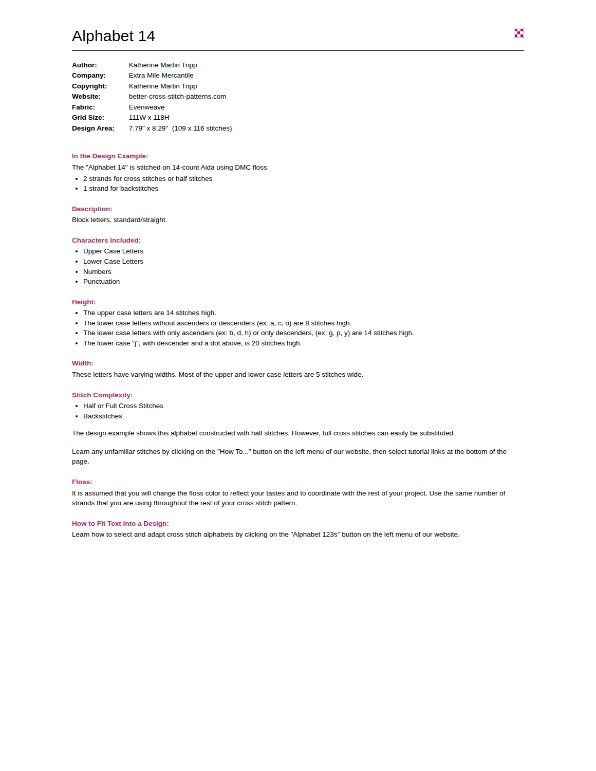Alphabet 14
| Author: | Katherine Martin Tripp |
| Company: | Extra Mile Mercantile |
| Copyright: | Katherine Martin Tripp |
| Website: | better-cross-stitch-patterns.com |
| Fabric: | Evenweave |
| Grid Size: | 111W x 118H |
| Design Area: | 7.79" x 8.29" (109 x 116 stitches) |
In the Design Example:
The "Alphabet 14" is stitched on 14-count Aida using DMC floss:
2 strands for cross stitches or half stitches
1 strand for backstitches
Description:
Block letters, standard/straight.
Characters Included:
Upper Case Letters
Lower Case Letters
Numbers
Punctuation
Height:
The upper case letters are 14 stitches high.
The lower case letters without ascenders or descenders (ex: a, c, o) are 8 stitches high.
The lower case letters with only ascenders (ex: b, d, h) or only descenders, (ex: g, p, y) are 14 stitches high.
The lower case "j", with descender and a dot above, is 20 stitches high.
Width:
These letters have varying widths. Most of the upper and lower case letters are 5 stitches wide.
Stitch Complexity:
Half or Full Cross Stitches
Backstitches
The design example shows this alphabet constructed with half stitches. However, full cross stitches can easily be substituted.
Learn any unfamiliar stitches by clicking on the "How To..." button on the left menu of our website, then select tutorial links at the bottom of the page.
Floss:
It is assumed that you will change the floss color to reflect your tastes and to coordinate with the rest of your project. Use the same number of strands that you are using throughout the rest of your cross stitch pattern.
How to Fit Text into a Design:
Learn how to select and adapt cross stitch alphabets by clicking on the "Alphabet 123s" button on the left menu of our website.